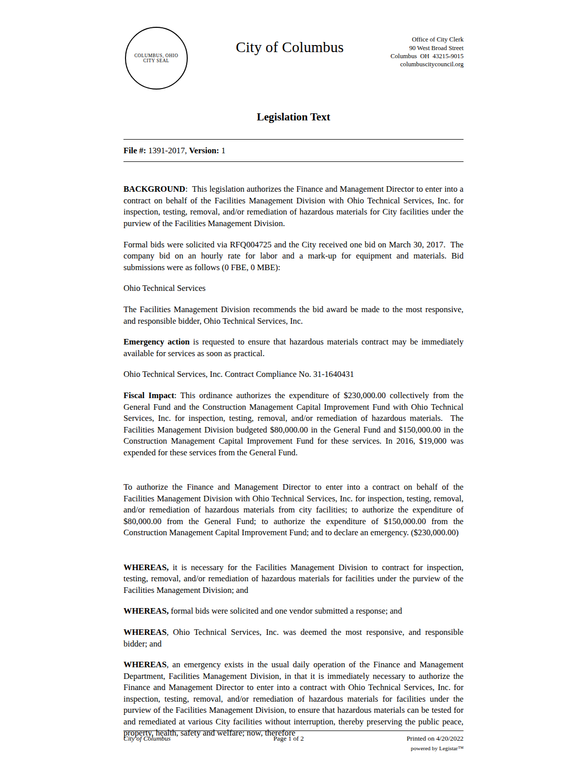Columbus, Ohio
City Seal
City of Columbus
Office of City Clerk
90 West Broad Street
Columbus OH 43215-9015
columbuscitycouncil.org
Legislation Text
File #: 1391-2017, Version: 1
BACKGROUND: This legislation authorizes the Finance and Management Director to enter into a contract on behalf of the Facilities Management Division with Ohio Technical Services, Inc. for inspection, testing, removal, and/or remediation of hazardous materials for City facilities under the purview of the Facilities Management Division.
Formal bids were solicited via RFQ004725 and the City received one bid on March 30, 2017. The company bid on an hourly rate for labor and a mark-up for equipment and materials. Bid submissions were as follows (0 FBE, 0 MBE):
Ohio Technical Services
The Facilities Management Division recommends the bid award be made to the most responsive, and responsible bidder, Ohio Technical Services, Inc.
Emergency action is requested to ensure that hazardous materials contract may be immediately available for services as soon as practical.
Ohio Technical Services, Inc. Contract Compliance No. 31-1640431
Fiscal Impact: This ordinance authorizes the expenditure of $230,000.00 collectively from the General Fund and the Construction Management Capital Improvement Fund with Ohio Technical Services, Inc. for inspection, testing, removal, and/or remediation of hazardous materials. The Facilities Management Division budgeted $80,000.00 in the General Fund and $150,000.00 in the Construction Management Capital Improvement Fund for these services. In 2016, $19,000 was expended for these services from the General Fund.
To authorize the Finance and Management Director to enter into a contract on behalf of the Facilities Management Division with Ohio Technical Services, Inc. for inspection, testing, removal, and/or remediation of hazardous materials from city facilities; to authorize the expenditure of $80,000.00 from the General Fund; to authorize the expenditure of $150,000.00 from the Construction Management Capital Improvement Fund; and to declare an emergency. ($230,000.00)
WHEREAS, it is necessary for the Facilities Management Division to contract for inspection, testing, removal, and/or remediation of hazardous materials for facilities under the purview of the Facilities Management Division; and
WHEREAS, formal bids were solicited and one vendor submitted a response; and
WHEREAS, Ohio Technical Services, Inc. was deemed the most responsive, and responsible bidder; and
WHEREAS, an emergency exists in the usual daily operation of the Finance and Management Department, Facilities Management Division, in that it is immediately necessary to authorize the Finance and Management Director to enter into a contract with Ohio Technical Services, Inc. for inspection, testing, removal, and/or remediation of hazardous materials for facilities under the purview of the Facilities Management Division, to ensure that hazardous materials can be tested for and remediated at various City facilities without interruption, thereby preserving the public peace, property, health, safety and welfare; now, therefore
City of Columbus
Page 1 of 2
Printed on 4/20/2022
powered by Legistar™